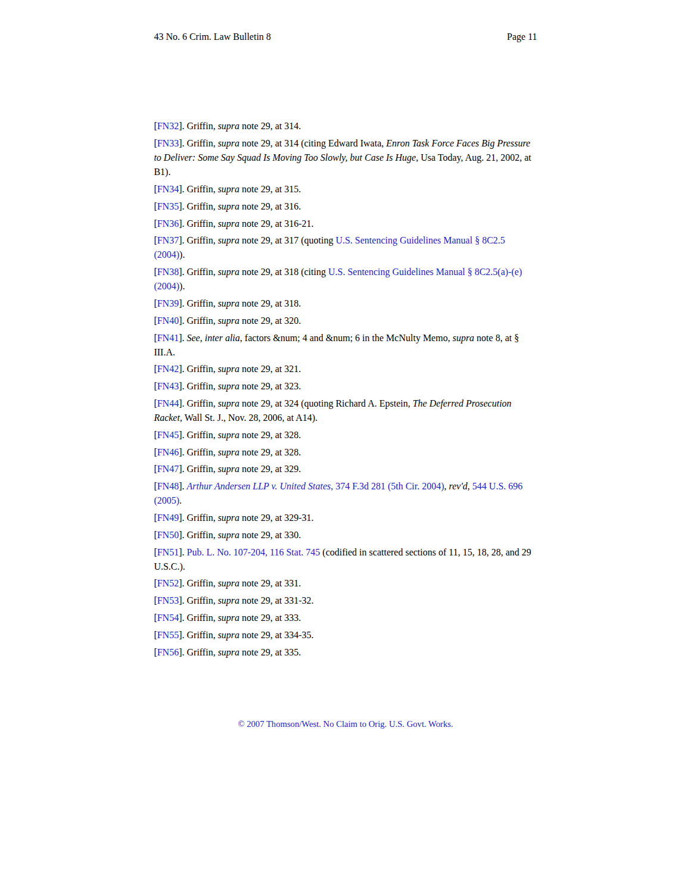43 No. 6 Crim. Law Bulletin 8
Page 11
[FN32]. Griffin, supra note 29, at 314.
[FN33]. Griffin, supra note 29, at 314 (citing Edward Iwata, Enron Task Force Faces Big Pressure to Deliver: Some Say Squad Is Moving Too Slowly, but Case Is Huge, Usa Today, Aug. 21, 2002, at B1).
[FN34]. Griffin, supra note 29, at 315.
[FN35]. Griffin, supra note 29, at 316.
[FN36]. Griffin, supra note 29, at 316-21.
[FN37]. Griffin, supra note 29, at 317 (quoting U.S. Sentencing Guidelines Manual § 8C2.5 (2004)).
[FN38]. Griffin, supra note 29, at 318 (citing U.S. Sentencing Guidelines Manual § 8C2.5(a)-(e) (2004)).
[FN39]. Griffin, supra note 29, at 318.
[FN40]. Griffin, supra note 29, at 320.
[FN41]. See, inter alia, factors &num; 4 and &num; 6 in the McNulty Memo, supra note 8, at § III.A.
[FN42]. Griffin, supra note 29, at 321.
[FN43]. Griffin, supra note 29, at 323.
[FN44]. Griffin, supra note 29, at 324 (quoting Richard A. Epstein, The Deferred Prosecution Racket, Wall St. J., Nov. 28, 2006, at A14).
[FN45]. Griffin, supra note 29, at 328.
[FN46]. Griffin, supra note 29, at 328.
[FN47]. Griffin, supra note 29, at 329.
[FN48]. Arthur Andersen LLP v. United States, 374 F.3d 281 (5th Cir. 2004), rev'd, 544 U.S. 696 (2005).
[FN49]. Griffin, supra note 29, at 329-31.
[FN50]. Griffin, supra note 29, at 330.
[FN51]. Pub. L. No. 107-204, 116 Stat. 745 (codified in scattered sections of 11, 15, 18, 28, and 29 U.S.C.).
[FN52]. Griffin, supra note 29, at 331.
[FN53]. Griffin, supra note 29, at 331-32.
[FN54]. Griffin, supra note 29, at 333.
[FN55]. Griffin, supra note 29, at 334-35.
[FN56]. Griffin, supra note 29, at 335.
© 2007 Thomson/West. No Claim to Orig. U.S. Govt. Works.